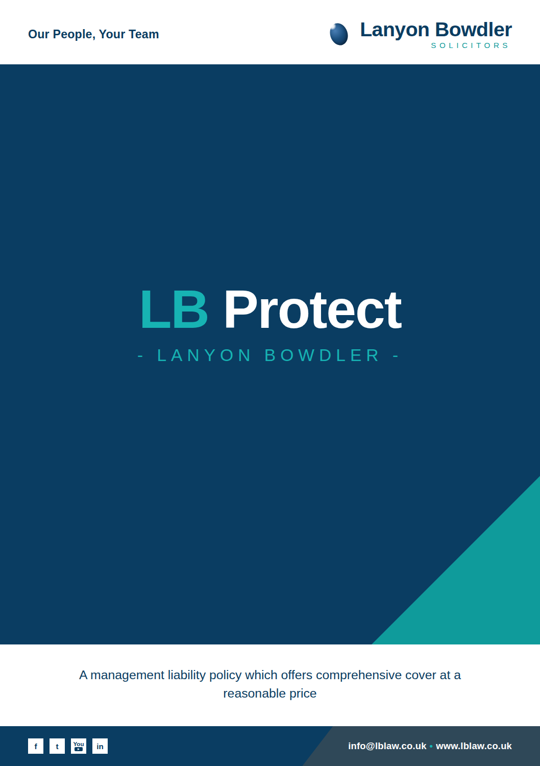Our People, Your Team
Lanyon Bowdler
SOLICITORS
LB Protect
- LANYON BOWDLER -
A management liability policy which offers comprehensive cover at a reasonable price
f t You in
info@lblaw.co.uk • www.lblaw.co.uk